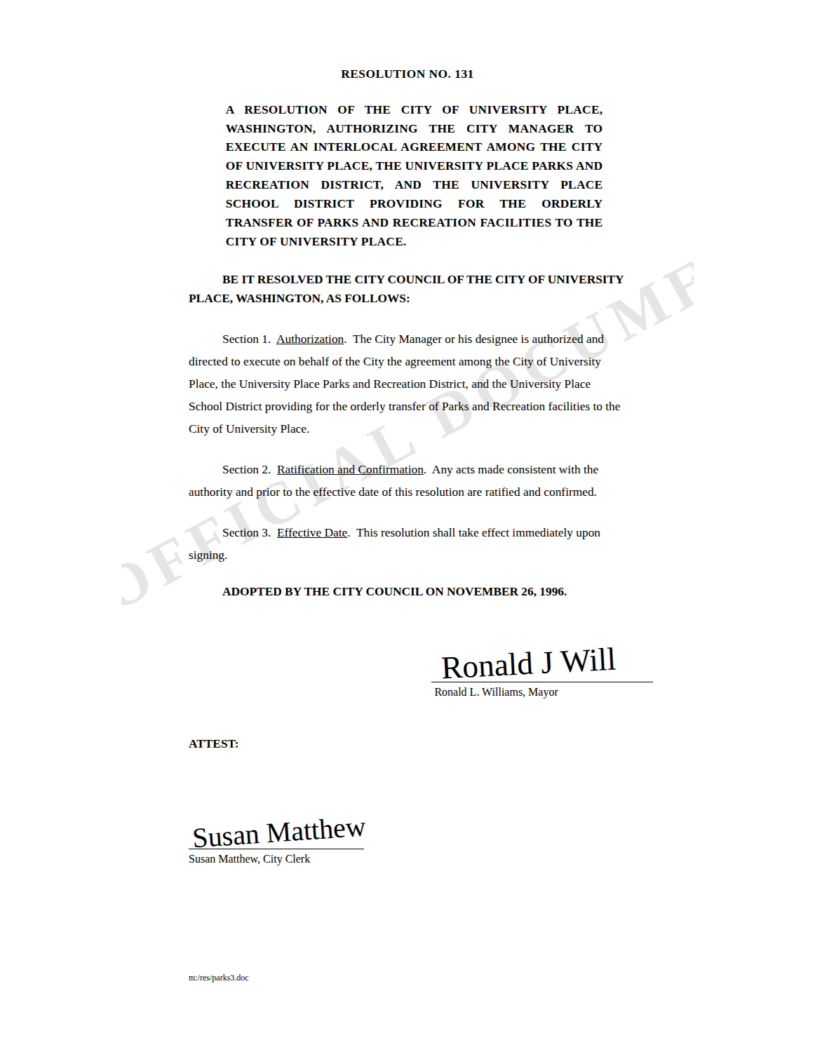UNOFFICIAL DOCUMENT
RESOLUTION NO. 131
A RESOLUTION OF THE CITY OF UNIVERSITY PLACE, WASHINGTON, AUTHORIZING THE CITY MANAGER TO EXECUTE AN INTERLOCAL AGREEMENT AMONG THE CITY OF UNIVERSITY PLACE, THE UNIVERSITY PLACE PARKS AND RECREATION DISTRICT, AND THE UNIVERSITY PLACE SCHOOL DISTRICT PROVIDING FOR THE ORDERLY TRANSFER OF PARKS AND RECREATION FACILITIES TO THE CITY OF UNIVERSITY PLACE.
BE IT RESOLVED THE CITY COUNCIL OF THE CITY OF UNIVERSITY PLACE, WASHINGTON, AS FOLLOWS:
Section 1. Authorization. The City Manager or his designee is authorized and directed to execute on behalf of the City the agreement among the City of University Place, the University Place Parks and Recreation District, and the University Place School District providing for the orderly transfer of Parks and Recreation facilities to the City of University Place.
Section 2. Ratification and Confirmation. Any acts made consistent with the authority and prior to the effective date of this resolution are ratified and confirmed.
Section 3. Effective Date. This resolution shall take effect immediately upon signing.
ADOPTED BY THE CITY COUNCIL ON NOVEMBER 26, 1996.
Ronald J Will
Ronald L. Williams, Mayor
ATTEST:
Susan Matthew
Susan Matthew, City Clerk
m:/res/parks3.doc